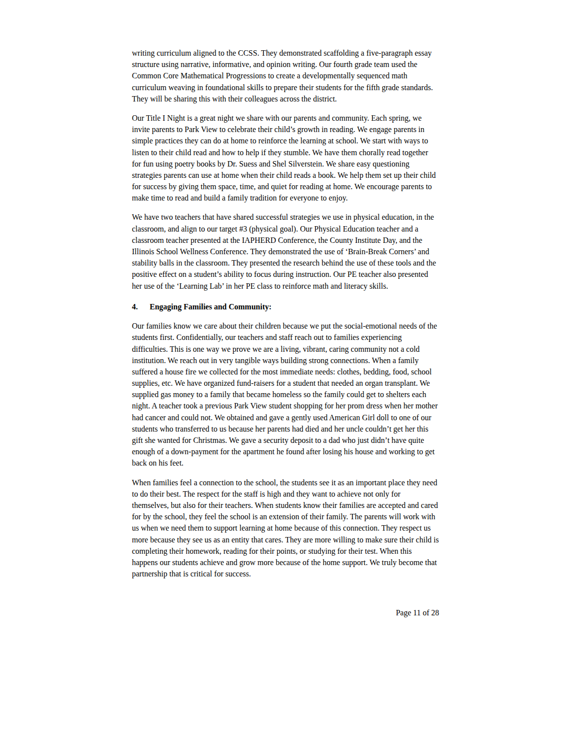writing curriculum aligned to the CCSS. They demonstrated scaffolding a five-paragraph essay structure using narrative, informative, and opinion writing. Our fourth grade team used the Common Core Mathematical Progressions to create a developmentally sequenced math curriculum weaving in foundational skills to prepare their students for the fifth grade standards. They will be sharing this with their colleagues across the district.
Our Title I Night is a great night we share with our parents and community. Each spring, we invite parents to Park View to celebrate their child’s growth in reading. We engage parents in simple practices they can do at home to reinforce the learning at school. We start with ways to listen to their child read and how to help if they stumble. We have them chorally read together for fun using poetry books by Dr. Suess and Shel Silverstein. We share easy questioning strategies parents can use at home when their child reads a book. We help them set up their child for success by giving them space, time, and quiet for reading at home. We encourage parents to make time to read and build a family tradition for everyone to enjoy.
We have two teachers that have shared successful strategies we use in physical education, in the classroom, and align to our target #3 (physical goal). Our Physical Education teacher and a classroom teacher presented at the IAPHERD Conference, the County Institute Day, and the Illinois School Wellness Conference. They demonstrated the use of ‘Brain-Break Corners’ and stability balls in the classroom. They presented the research behind the use of these tools and the positive effect on a student’s ability to focus during instruction. Our PE teacher also presented her use of the ‘Learning Lab’ in her PE class to reinforce math and literacy skills.
4. Engaging Families and Community:
Our families know we care about their children because we put the social-emotional needs of the students first. Confidentially, our teachers and staff reach out to families experiencing difficulties. This is one way we prove we are a living, vibrant, caring community not a cold institution. We reach out in very tangible ways building strong connections. When a family suffered a house fire we collected for the most immediate needs: clothes, bedding, food, school supplies, etc. We have organized fund-raisers for a student that needed an organ transplant. We supplied gas money to a family that became homeless so the family could get to shelters each night. A teacher took a previous Park View student shopping for her prom dress when her mother had cancer and could not. We obtained and gave a gently used American Girl doll to one of our students who transferred to us because her parents had died and her uncle couldn’t get her this gift she wanted for Christmas. We gave a security deposit to a dad who just didn’t have quite enough of a down-payment for the apartment he found after losing his house and working to get back on his feet.
When families feel a connection to the school, the students see it as an important place they need to do their best. The respect for the staff is high and they want to achieve not only for themselves, but also for their teachers. When students know their families are accepted and cared for by the school, they feel the school is an extension of their family. The parents will work with us when we need them to support learning at home because of this connection. They respect us more because they see us as an entity that cares. They are more willing to make sure their child is completing their homework, reading for their points, or studying for their test. When this happens our students achieve and grow more because of the home support. We truly become that partnership that is critical for success.
Page 11 of 28